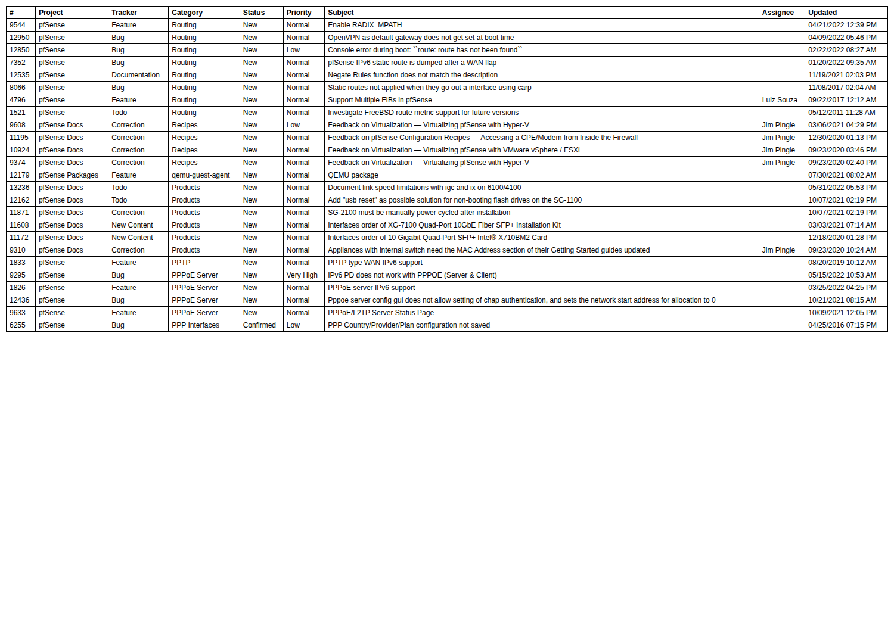| # | Project | Tracker | Category | Status | Priority | Subject | Assignee | Updated |
| --- | --- | --- | --- | --- | --- | --- | --- | --- |
| 9544 | pfSense | Feature | Routing | New | Normal | Enable RADIX_MPATH | | 04/21/2022 12:39 PM |
| 12950 | pfSense | Bug | Routing | New | Normal | OpenVPN as default gateway does not get set at boot time | | 04/09/2022 05:46 PM |
| 12850 | pfSense | Bug | Routing | New | Low | Console error during boot: ``route: route has not been found`` | | 02/22/2022 08:27 AM |
| 7352 | pfSense | Bug | Routing | New | Normal | pfSense IPv6 static route is dumped after a WAN flap | | 01/20/2022 09:35 AM |
| 12535 | pfSense | Documentation | Routing | New | Normal | Negate Rules function does not match the description | | 11/19/2021 02:03 PM |
| 8066 | pfSense | Bug | Routing | New | Normal | Static routes not applied when they go out a interface using carp | | 11/08/2017 02:04 AM |
| 4796 | pfSense | Feature | Routing | New | Normal | Support Multiple FIBs in pfSense | Luiz Souza | 09/22/2017 12:12 AM |
| 1521 | pfSense | Todo | Routing | New | Normal | Investigate FreeBSD route metric support for future versions | | 05/12/2011 11:28 AM |
| 9608 | pfSense Docs | Correction | Recipes | New | Low | Feedback on Virtualization — Virtualizing pfSense with Hyper-V | Jim Pingle | 03/06/2021 04:29 PM |
| 11195 | pfSense Docs | Correction | Recipes | New | Normal | Feedback on pfSense Configuration Recipes — Accessing a CPE/Modem from Inside the Firewall | Jim Pingle | 12/30/2020 01:13 PM |
| 10924 | pfSense Docs | Correction | Recipes | New | Normal | Feedback on Virtualization — Virtualizing pfSense with VMware vSphere / ESXi | Jim Pingle | 09/23/2020 03:46 PM |
| 9374 | pfSense Docs | Correction | Recipes | New | Normal | Feedback on Virtualization — Virtualizing pfSense with Hyper-V | Jim Pingle | 09/23/2020 02:40 PM |
| 12179 | pfSense Packages | Feature | qemu-guest-agent | New | Normal | QEMU package | | 07/30/2021 08:02 AM |
| 13236 | pfSense Docs | Todo | Products | New | Normal | Document link speed limitations with igc and ix on 6100/4100 | | 05/31/2022 05:53 PM |
| 12162 | pfSense Docs | Todo | Products | New | Normal | Add "usb reset" as possible solution for non-booting flash drives on the SG-1100 | | 10/07/2021 02:19 PM |
| 11871 | pfSense Docs | Correction | Products | New | Normal | SG-2100 must be manually power cycled after installation | | 10/07/2021 02:19 PM |
| 11608 | pfSense Docs | New Content | Products | New | Normal | Interfaces order of XG-7100 Quad-Port 10GbE Fiber SFP+ Installation Kit | | 03/03/2021 07:14 AM |
| 11172 | pfSense Docs | New Content | Products | New | Normal | Interfaces order of 10 Gigabit Quad-Port SFP+ Intel® X710BM2 Card | | 12/18/2020 01:28 PM |
| 9310 | pfSense Docs | Correction | Products | New | Normal | Appliances with internal switch need the MAC Address section of their Getting Started guides updated | Jim Pingle | 09/23/2020 10:24 AM |
| 1833 | pfSense | Feature | PPTP | New | Normal | PPTP type WAN IPv6 support | | 08/20/2019 10:12 AM |
| 9295 | pfSense | Bug | PPPoE Server | New | Very High | IPv6 PD does not work with PPPOE (Server & Client) | | 05/15/2022 10:53 AM |
| 1826 | pfSense | Feature | PPPoE Server | New | Normal | PPPoE server IPv6 support | | 03/25/2022 04:25 PM |
| 12436 | pfSense | Bug | PPPoE Server | New | Normal | Pppoe server config gui does not allow setting of chap authentication, and sets the network start address for allocation to 0 | | 10/21/2021 08:15 AM |
| 9633 | pfSense | Feature | PPPoE Server | New | Normal | PPPoE/L2TP Server Status Page | | 10/09/2021 12:05 PM |
| 6255 | pfSense | Bug | PPP Interfaces | Confirmed | Low | PPP Country/Provider/Plan configuration not saved | | 04/25/2016 07:15 PM |